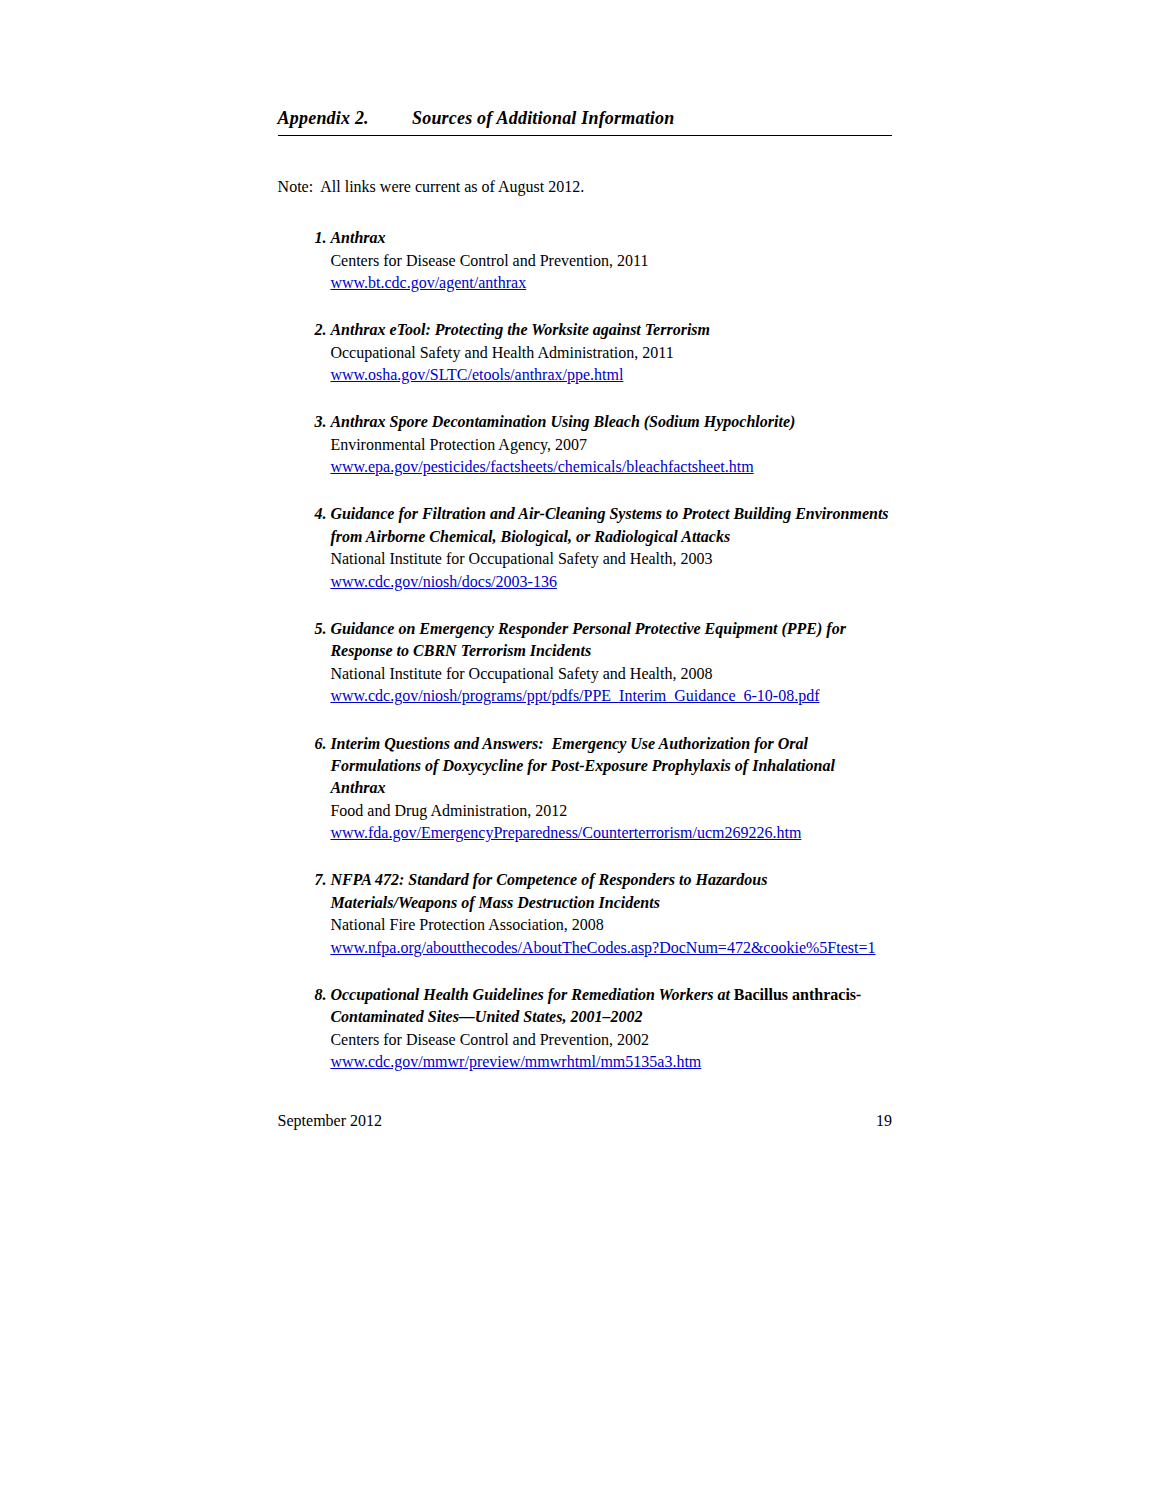Appendix 2. Sources of Additional Information
Note: All links were current as of August 2012.
Anthrax Centers for Disease Control and Prevention, 2011 www.bt.cdc.gov/agent/anthrax
Anthrax eTool: Protecting the Worksite against Terrorism Occupational Safety and Health Administration, 2011 www.osha.gov/SLTC/etools/anthrax/ppe.html
Anthrax Spore Decontamination Using Bleach (Sodium Hypochlorite) Environmental Protection Agency, 2007 www.epa.gov/pesticides/factsheets/chemicals/bleachfactsheet.htm
Guidance for Filtration and Air-Cleaning Systems to Protect Building Environments from Airborne Chemical, Biological, or Radiological Attacks National Institute for Occupational Safety and Health, 2003 www.cdc.gov/niosh/docs/2003-136
Guidance on Emergency Responder Personal Protective Equipment (PPE) for Response to CBRN Terrorism Incidents National Institute for Occupational Safety and Health, 2008 www.cdc.gov/niosh/programs/ppt/pdfs/PPE_Interim_Guidance_6-10-08.pdf
Interim Questions and Answers: Emergency Use Authorization for Oral Formulations of Doxycycline for Post-Exposure Prophylaxis of Inhalational Anthrax Food and Drug Administration, 2012 www.fda.gov/EmergencyPreparedness/Counterterrorism/ucm269226.htm
NFPA 472: Standard for Competence of Responders to Hazardous Materials/Weapons of Mass Destruction Incidents National Fire Protection Association, 2008 www.nfpa.org/aboutthecodes/AboutTheCodes.asp?DocNum=472&cookie%5Ftest=1
Occupational Health Guidelines for Remediation Workers at Bacillus anthracis-Contaminated Sites—United States, 2001–2002 Centers for Disease Control and Prevention, 2002 www.cdc.gov/mmwr/preview/mmwrhtml/mm5135a3.htm
September 2012 19